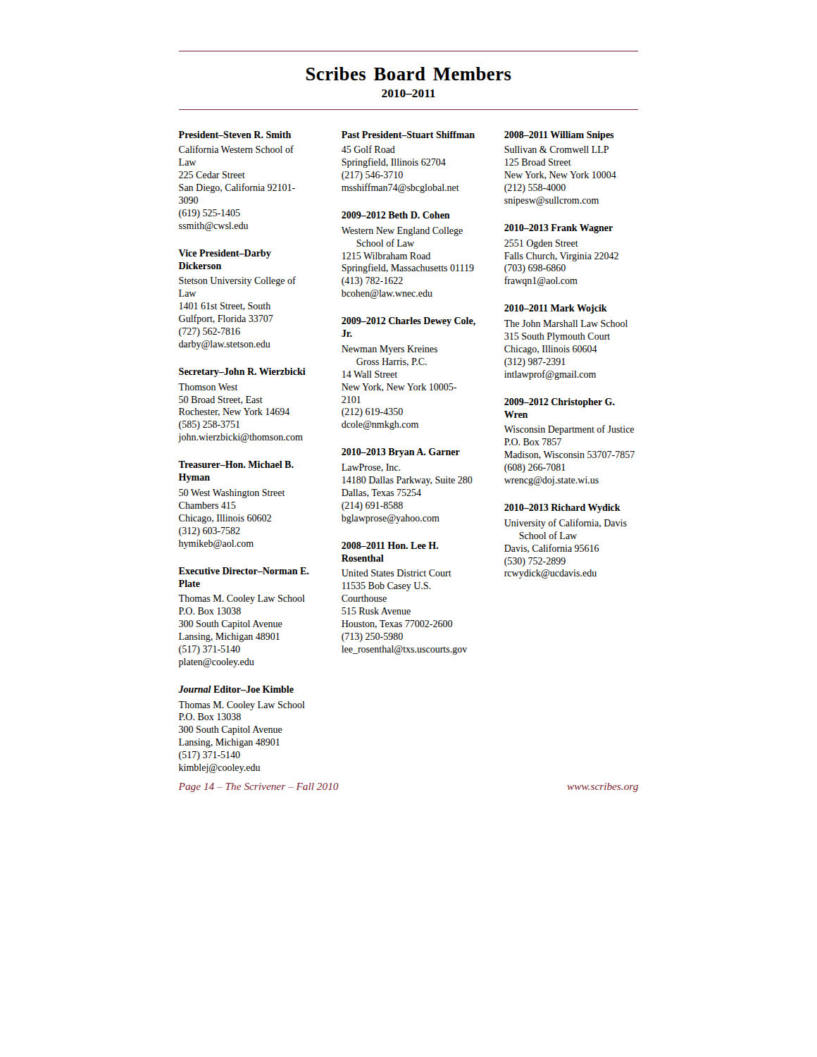Scribes Board Members
2010–2011
President–Steven R. Smith California Western School of Law 225 Cedar Street San Diego, California 92101-3090 (619) 525-1405 ssmith@cwsl.edu
Vice President–Darby Dickerson Stetson University College of Law 1401 61st Street, South Gulfport, Florida 33707 (727) 562-7816 darby@law.stetson.edu
Secretary–John R. Wierzbicki Thomson West 50 Broad Street, East Rochester, New York 14694 (585) 258-3751 john.wierzbicki@thomson.com
Treasurer–Hon. Michael B. Hyman 50 West Washington Street Chambers 415 Chicago, Illinois 60602 (312) 603-7582 hymikeb@aol.com
Executive Director–Norman E. Plate Thomas M. Cooley Law School P.O. Box 13038 300 South Capitol Avenue Lansing, Michigan 48901 (517) 371-5140 platen@cooley.edu
Journal Editor–Joe Kimble Thomas M. Cooley Law School P.O. Box 13038 300 South Capitol Avenue Lansing, Michigan 48901 (517) 371-5140 kimblej@cooley.edu
Past President–Stuart Shiffman 45 Golf Road Springfield, Illinois 62704 (217) 546-3710 msshiffman74@sbcglobal.net
2009–2012 Beth D. Cohen Western New England College School of Law 1215 Wilbraham Road Springfield, Massachusetts 01119 (413) 782-1622 bcohen@law.wnec.edu
2009–2012 Charles Dewey Cole, Jr. Newman Myers Kreines Gross Harris, P.C. 14 Wall Street New York, New York 10005-2101 (212) 619-4350 dcole@nmkgh.com
2010–2013 Bryan A. Garner LawProse, Inc. 14180 Dallas Parkway, Suite 280 Dallas, Texas 75254 (214) 691-8588 bglawprose@yahoo.com
2008–2011 Hon. Lee H. Rosenthal United States District Court 11535 Bob Casey U.S. Courthouse 515 Rusk Avenue Houston, Texas 77002-2600 (713) 250-5980 lee_rosenthal@txs.uscourts.gov
2008–2011 William Snipes Sullivan & Cromwell LLP 125 Broad Street New York, New York 10004 (212) 558-4000 snipesw@sullcrom.com
2010–2013 Frank Wagner 2551 Ogden Street Falls Church, Virginia 22042 (703) 698-6860 frawqn1@aol.com
2010–2011 Mark Wojcik The John Marshall Law School 315 South Plymouth Court Chicago, Illinois 60604 (312) 987-2391 intlawprof@gmail.com
2009–2012 Christopher G. Wren Wisconsin Department of Justice P.O. Box 7857 Madison, Wisconsin 53707-7857 (608) 266-7081 wrencg@doj.state.wi.us
2010–2013 Richard Wydick University of California, Davis School of Law Davis, California 95616 (530) 752-2899 rcwydick@ucdavis.edu
Page 14 – The Scrivener – Fall 2010
www.scribes.org